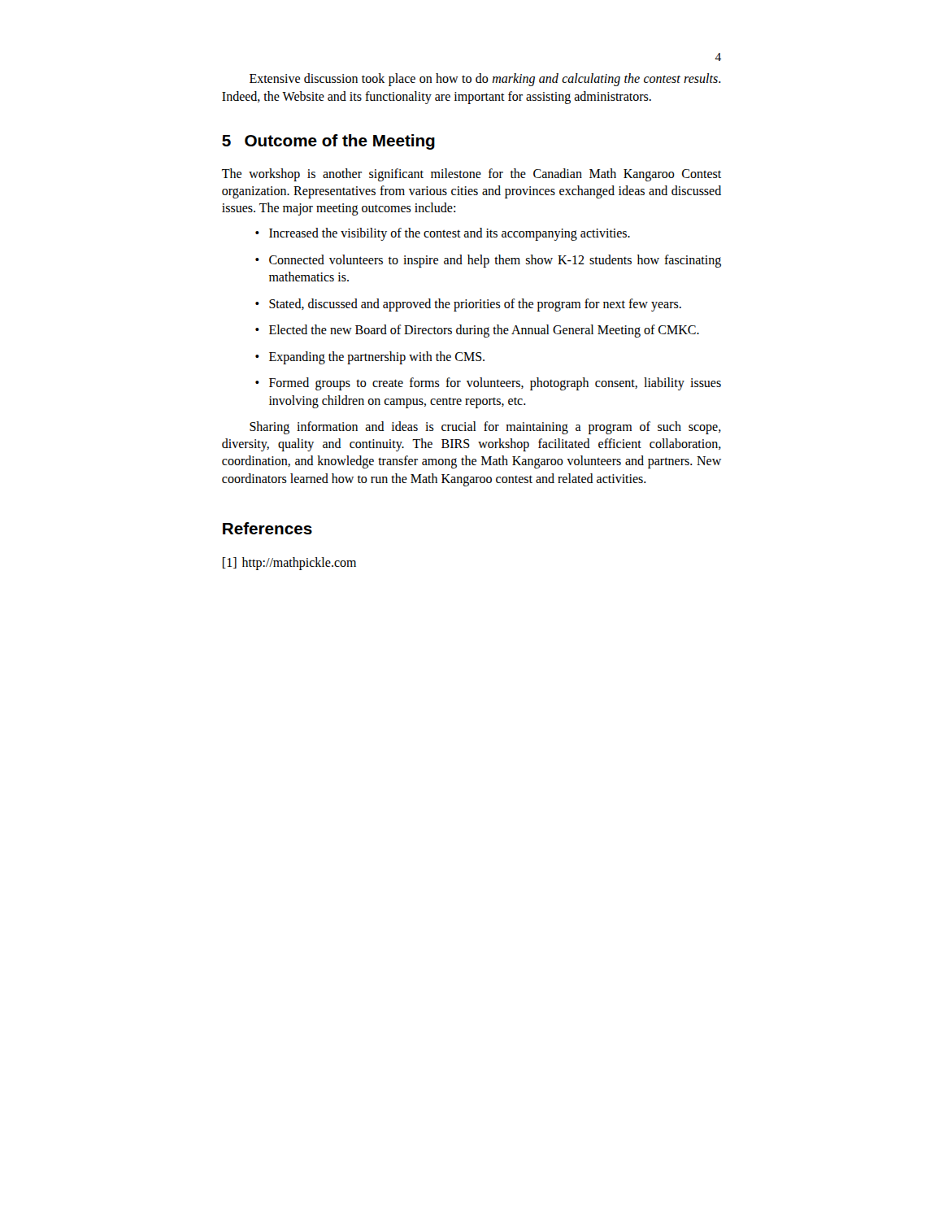4
Extensive discussion took place on how to do marking and calculating the contest results. Indeed, the Website and its functionality are important for assisting administrators.
5 Outcome of the Meeting
The workshop is another significant milestone for the Canadian Math Kangaroo Contest organization. Representatives from various cities and provinces exchanged ideas and discussed issues. The major meeting outcomes include:
Increased the visibility of the contest and its accompanying activities.
Connected volunteers to inspire and help them show K-12 students how fascinating mathematics is.
Stated, discussed and approved the priorities of the program for next few years.
Elected the new Board of Directors during the Annual General Meeting of CMKC.
Expanding the partnership with the CMS.
Formed groups to create forms for volunteers, photograph consent, liability issues involving children on campus, centre reports, etc.
Sharing information and ideas is crucial for maintaining a program of such scope, diversity, quality and continuity. The BIRS workshop facilitated efficient collaboration, coordination, and knowledge transfer among the Math Kangaroo volunteers and partners. New coordinators learned how to run the Math Kangaroo contest and related activities.
References
[1] http://mathpickle.com